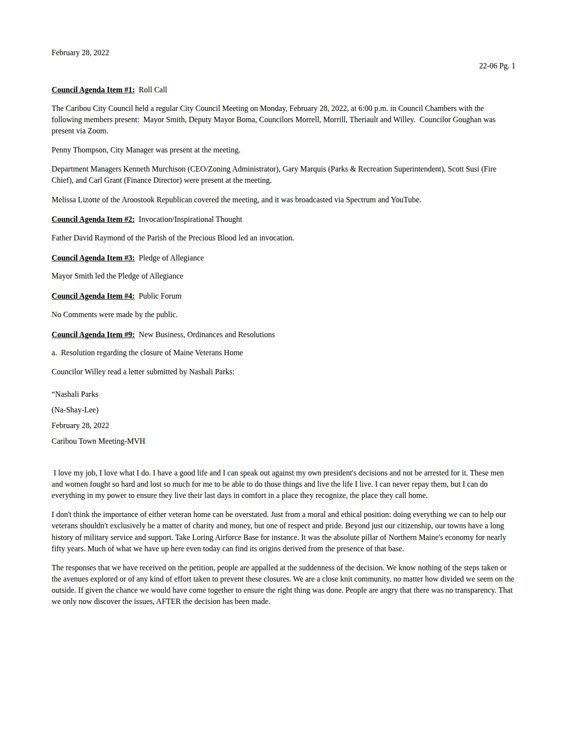February 28, 2022
22-06 Pg. 1
Council Agenda Item #1: Roll Call
The Caribou City Council held a regular City Council Meeting on Monday, February 28, 2022, at 6:00 p.m. in Council Chambers with the following members present: Mayor Smith, Deputy Mayor Boma, Councilors Morrell, Morrill, Theriault and Willey. Councilor Goughan was present via Zoom.
Penny Thompson, City Manager was present at the meeting.
Department Managers Kenneth Murchison (CEO/Zoning Administrator), Gary Marquis (Parks & Recreation Superintendent), Scott Susi (Fire Chief), and Carl Grant (Finance Director) were present at the meeting.
Melissa Lizotte of the Aroostook Republican covered the meeting, and it was broadcasted via Spectrum and YouTube.
Council Agenda Item #2: Invocation/Inspirational Thought
Father David Raymond of the Parish of the Precious Blood led an invocation.
Council Agenda Item #3: Pledge of Allegiance
Mayor Smith led the Pledge of Allegiance
Council Agenda Item #4: Public Forum
No Comments were made by the public.
Council Agenda Item #9: New Business, Ordinances and Resolutions
a. Resolution regarding the closure of Maine Veterans Home
Councilor Willey read a letter submitted by Nashali Parks:
“Nashali Parks
(Na-Shay-Lee)
February 28, 2022
Caribou Town Meeting-MVH
I love my job, I love what I do. I have a good life and I can speak out against my own president's decisions and not be arrested for it. These men and women fought so hard and lost so much for me to be able to do those things and live the life I live. I can never repay them, but I can do everything in my power to ensure they live their last days in comfort in a place they recognize, the place they call home.
I don't think the importance of either veteran home can be overstated. Just from a moral and ethical position: doing everything we can to help our veterans shouldn't exclusively be a matter of charity and money, but one of respect and pride. Beyond just our citizenship, our towns have a long history of military service and support. Take Loring Airforce Base for instance. It was the absolute pillar of Northern Maine's economy for nearly fifty years. Much of what we have up here even today can find its origins derived from the presence of that base.
The responses that we have received on the petition, people are appalled at the suddenness of the decision. We know nothing of the steps taken or the avenues explored or of any kind of effort taken to prevent these closures. We are a close knit community, no matter how divided we seem on the outside. If given the chance we would have come together to ensure the right thing was done. People are angry that there was no transparency. That we only now discover the issues, AFTER the decision has been made.